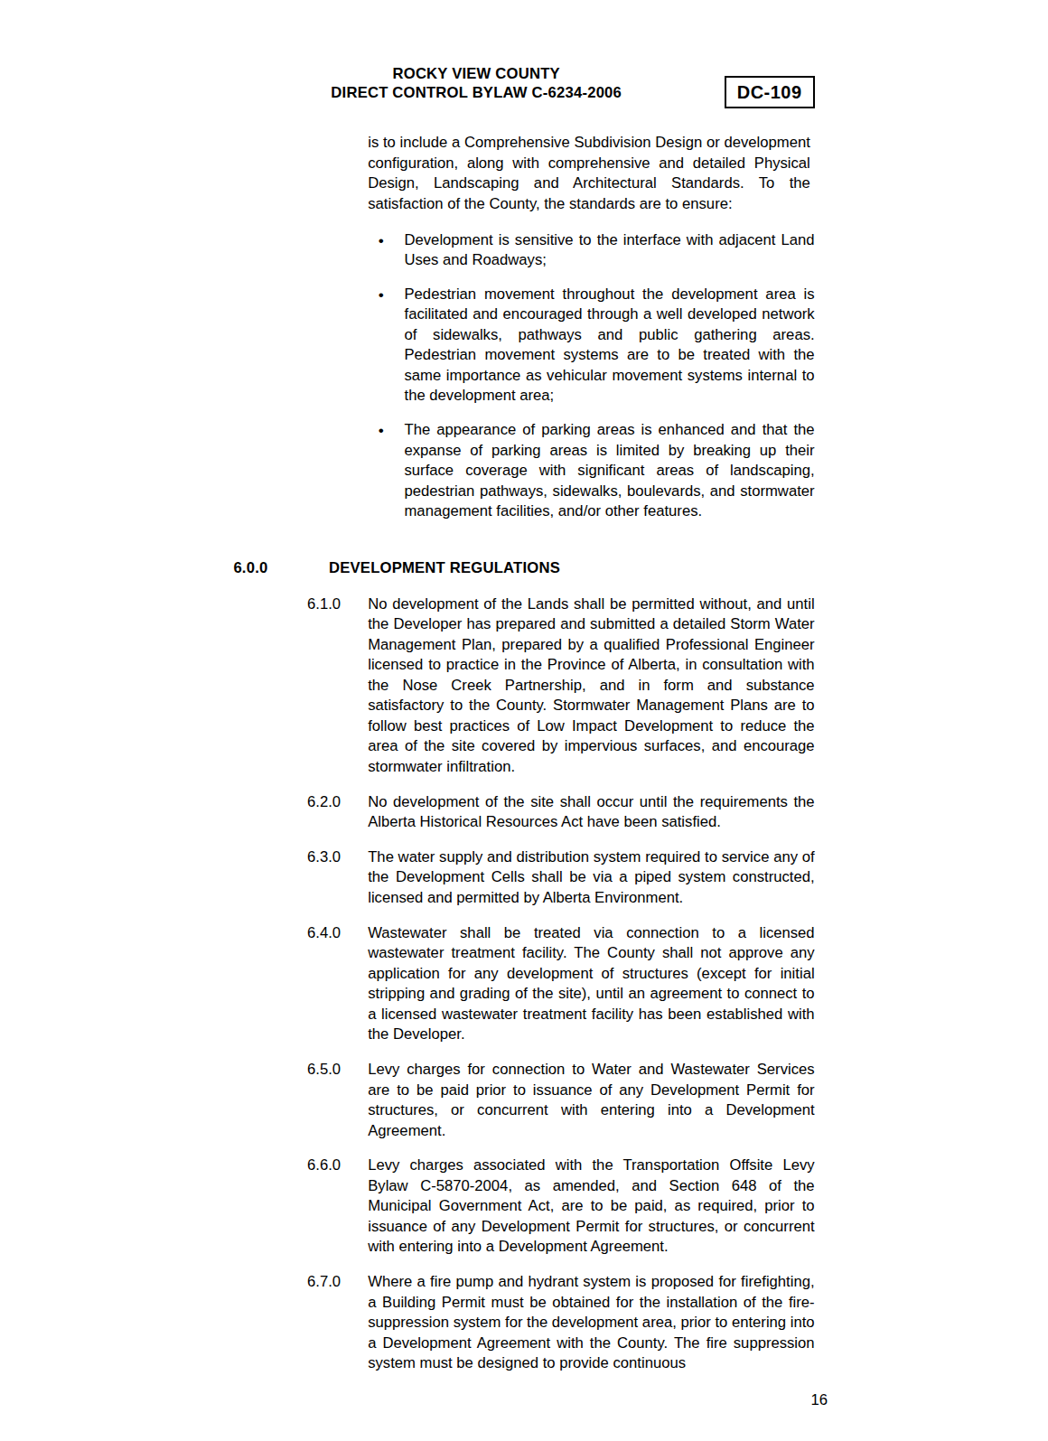ROCKY VIEW COUNTY
DIRECT CONTROL BYLAW C-6234-2006
DC-109
is to include a Comprehensive Subdivision Design or development configuration, along with comprehensive and detailed Physical Design, Landscaping and Architectural Standards. To the satisfaction of the County, the standards are to ensure:
Development is sensitive to the interface with adjacent Land Uses and Roadways;
Pedestrian movement throughout the development area is facilitated and encouraged through a well developed network of sidewalks, pathways and public gathering areas. Pedestrian movement systems are to be treated with the same importance as vehicular movement systems internal to the development area;
The appearance of parking areas is enhanced and that the expanse of parking areas is limited by breaking up their surface coverage with significant areas of landscaping, pedestrian pathways, sidewalks, boulevards, and stormwater management facilities, and/or other features.
6.0.0 DEVELOPMENT REGULATIONS
6.1.0 No development of the Lands shall be permitted without, and until the Developer has prepared and submitted a detailed Storm Water Management Plan, prepared by a qualified Professional Engineer licensed to practice in the Province of Alberta, in consultation with the Nose Creek Partnership, and in form and substance satisfactory to the County. Stormwater Management Plans are to follow best practices of Low Impact Development to reduce the area of the site covered by impervious surfaces, and encourage stormwater infiltration.
6.2.0 No development of the site shall occur until the requirements the Alberta Historical Resources Act have been satisfied.
6.3.0 The water supply and distribution system required to service any of the Development Cells shall be via a piped system constructed, licensed and permitted by Alberta Environment.
6.4.0 Wastewater shall be treated via connection to a licensed wastewater treatment facility. The County shall not approve any application for any development of structures (except for initial stripping and grading of the site), until an agreement to connect to a licensed wastewater treatment facility has been established with the Developer.
6.5.0 Levy charges for connection to Water and Wastewater Services are to be paid prior to issuance of any Development Permit for structures, or concurrent with entering into a Development Agreement.
6.6.0 Levy charges associated with the Transportation Offsite Levy Bylaw C-5870-2004, as amended, and Section 648 of the Municipal Government Act, are to be paid, as required, prior to issuance of any Development Permit for structures, or concurrent with entering into a Development Agreement.
6.7.0 Where a fire pump and hydrant system is proposed for firefighting, a Building Permit must be obtained for the installation of the fire-suppression system for the development area, prior to entering into a Development Agreement with the County. The fire suppression system must be designed to provide continuous
16